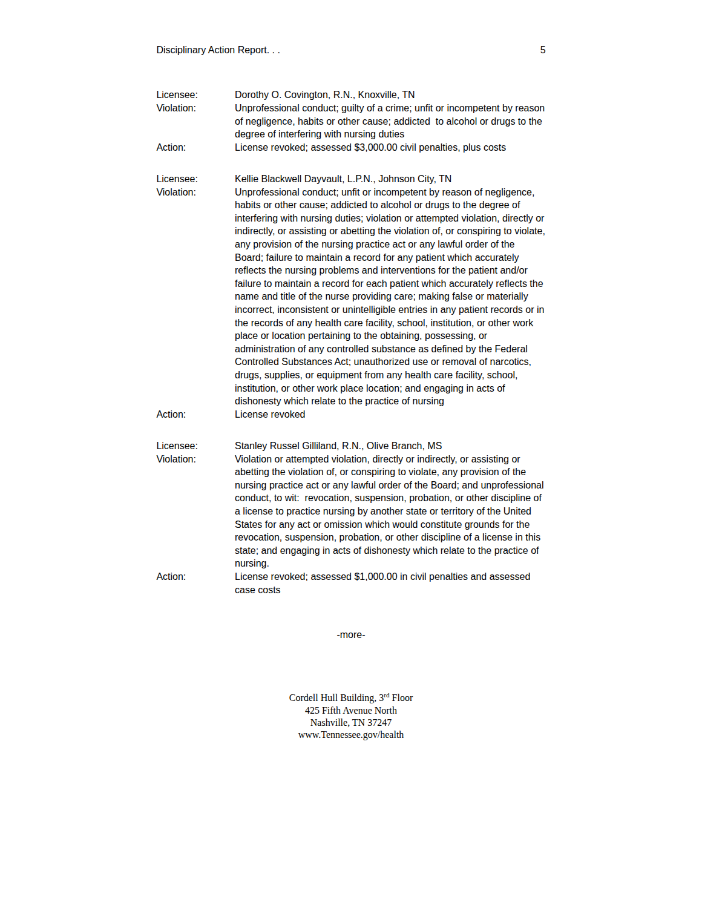Disciplinary Action Report. . .
5
| Licensee: | Dorothy O. Covington, R.N., Knoxville, TN |
| Violation: | Unprofessional conduct; guilty of a crime; unfit or incompetent by reason of negligence, habits or other cause; addicted to alcohol or drugs to the degree of interfering with nursing duties |
| Action: | License revoked; assessed $3,000.00 civil penalties, plus costs |
| Licensee: | Kellie Blackwell Dayvault, L.P.N., Johnson City, TN |
| Violation: | Unprofessional conduct; unfit or incompetent by reason of negligence, habits or other cause; addicted to alcohol or drugs to the degree of interfering with nursing duties; violation or attempted violation, directly or indirectly, or assisting or abetting the violation of, or conspiring to violate, any provision of the nursing practice act or any lawful order of the Board; failure to maintain a record for any patient which accurately reflects the nursing problems and interventions for the patient and/or failure to maintain a record for each patient which accurately reflects the name and title of the nurse providing care; making false or materially incorrect, inconsistent or unintelligible entries in any patient records or in the records of any health care facility, school, institution, or other work place or location pertaining to the obtaining, possessing, or administration of any controlled substance as defined by the Federal Controlled Substances Act; unauthorized use or removal of narcotics, drugs, supplies, or equipment from any health care facility, school, institution, or other work place location; and engaging in acts of dishonesty which relate to the practice of nursing |
| Action: | License revoked |
| Licensee: | Stanley Russel Gilliland, R.N., Olive Branch, MS |
| Violation: | Violation or attempted violation, directly or indirectly, or assisting or abetting the violation of, or conspiring to violate, any provision of the nursing practice act or any lawful order of the Board; and unprofessional conduct, to wit: revocation, suspension, probation, or other discipline of a license to practice nursing by another state or territory of the United States for any act or omission which would constitute grounds for the revocation, suspension, probation, or other discipline of a license in this state; and engaging in acts of dishonesty which relate to the practice of nursing. |
| Action: | License revoked; assessed $1,000.00 in civil penalties and assessed case costs |
-more-
Cordell Hull Building, 3rd Floor
425 Fifth Avenue North
Nashville, TN 37247
www.Tennessee.gov/health